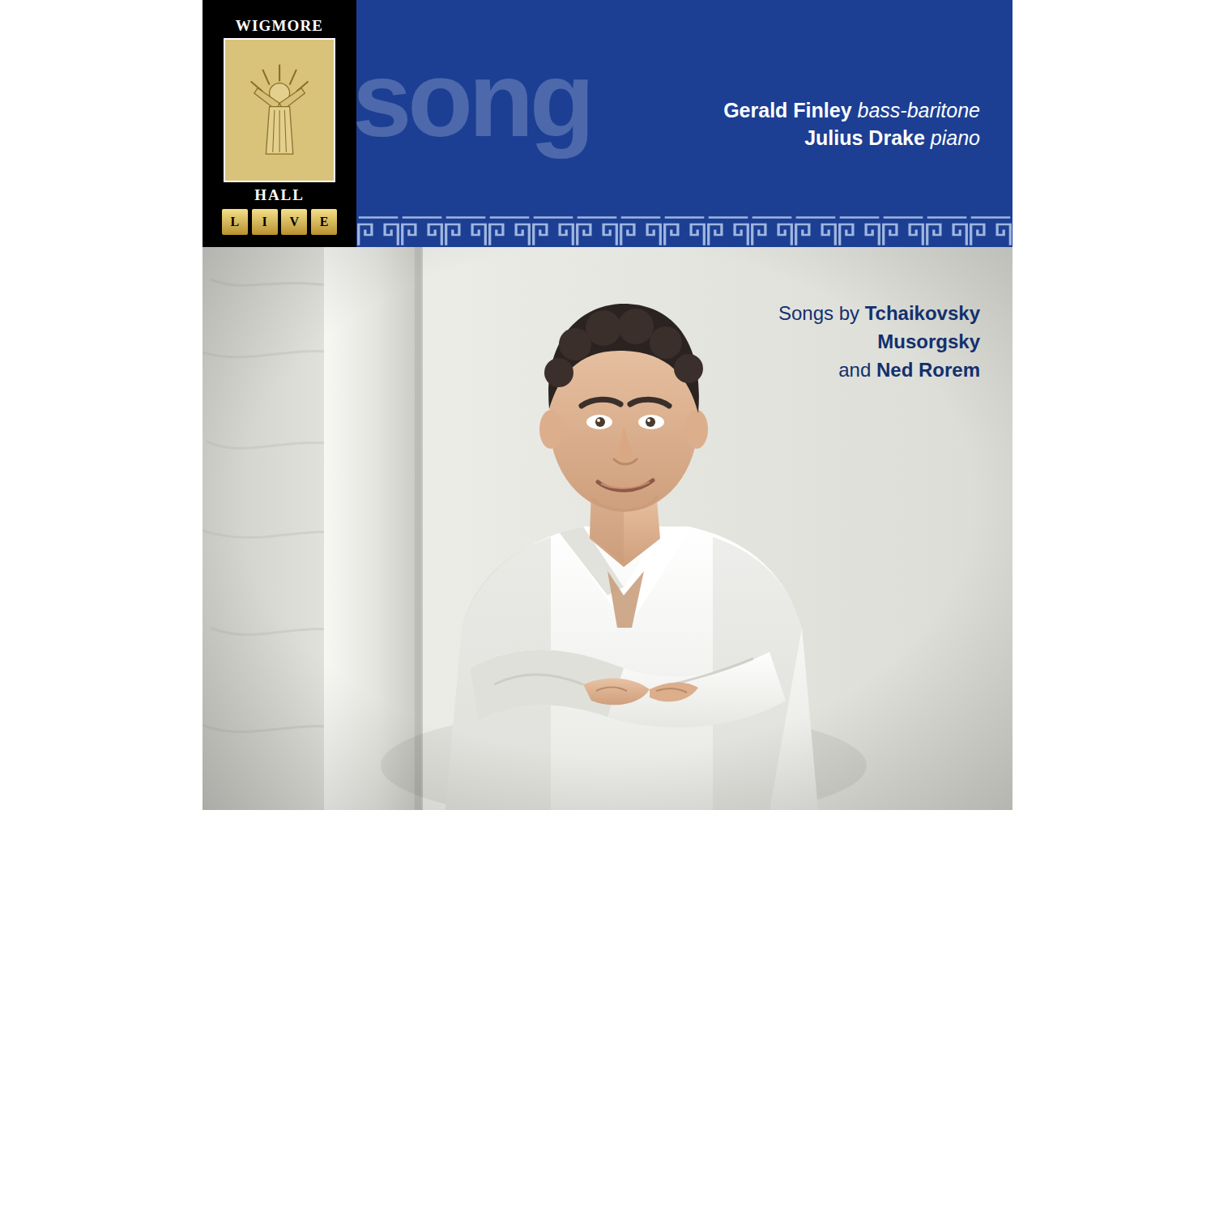song
Gerald Finley bass-baritone
Julius Drake piano
WIGMORE
HALL
LIVE
Songs by Tchaikovsky
Musorgsky
and Ned Rorem